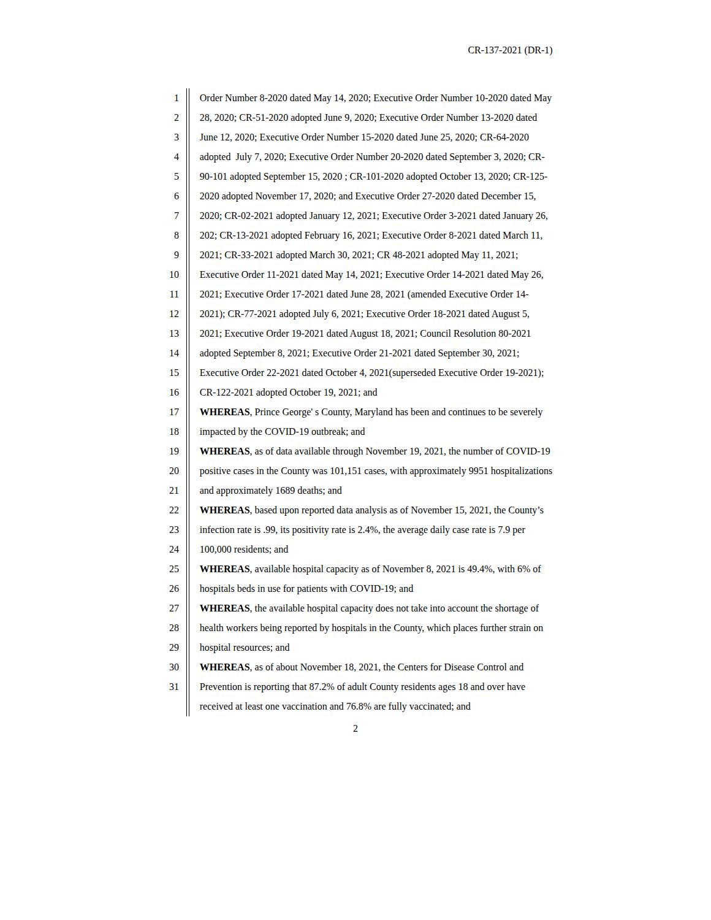CR-137-2021 (DR-1)
1
2
3
4
5
6
7
8
9
10
11
12
13
14
15
16
17
18
19
20
21
22
23
24
25
26
27
28
29
30
31
Order Number 8-2020 dated May 14, 2020; Executive Order Number 10-2020 dated May 28, 2020; CR-51-2020 adopted June 9, 2020; Executive Order Number 13-2020 dated June 12, 2020; Executive Order Number 15-2020 dated June 25, 2020; CR-64-2020 adopted July 7, 2020; Executive Order Number 20-2020 dated September 3, 2020; CR-90-101 adopted September 15, 2020 ; CR-101-2020 adopted October 13, 2020; CR-125-2020 adopted November 17, 2020; and Executive Order 27-2020 dated December 15, 2020; CR-02-2021 adopted January 12, 2021; Executive Order 3-2021 dated January 26, 202; CR-13-2021 adopted February 16, 2021; Executive Order 8-2021 dated March 11, 2021; CR-33-2021 adopted March 30, 2021; CR 48-2021 adopted May 11, 2021; Executive Order 11-2021 dated May 14, 2021; Executive Order 14-2021 dated May 26, 2021; Executive Order 17-2021 dated June 28, 2021 (amended Executive Order 14-2021); CR-77-2021 adopted July 6, 2021; Executive Order 18-2021 dated August 5, 2021; Executive Order 19-2021 dated August 18, 2021; Council Resolution 80-2021 adopted September 8, 2021; Executive Order 21-2021 dated September 30, 2021; Executive Order 22-2021 dated October 4, 2021(superseded Executive Order 19-2021); CR-122-2021 adopted October 19, 2021; and
WHEREAS, Prince George' s County, Maryland has been and continues to be severely impacted by the COVID-19 outbreak; and
WHEREAS, as of data available through November 19, 2021, the number of COVID-19 positive cases in the County was 101,151 cases, with approximately 9951 hospitalizations and approximately 1689 deaths; and
WHEREAS, based upon reported data analysis as of November 15, 2021, the County’s infection rate is .99, its positivity rate is 2.4%, the average daily case rate is 7.9 per 100,000 residents; and
WHEREAS, available hospital capacity as of November 8, 2021 is 49.4%, with 6% of hospitals beds in use for patients with COVID-19; and
WHEREAS, the available hospital capacity does not take into account the shortage of health workers being reported by hospitals in the County, which places further strain on hospital resources; and
WHEREAS, as of about November 18, 2021, the Centers for Disease Control and Prevention is reporting that 87.2% of adult County residents ages 18 and over have received at least one vaccination and 76.8% are fully vaccinated; and
2